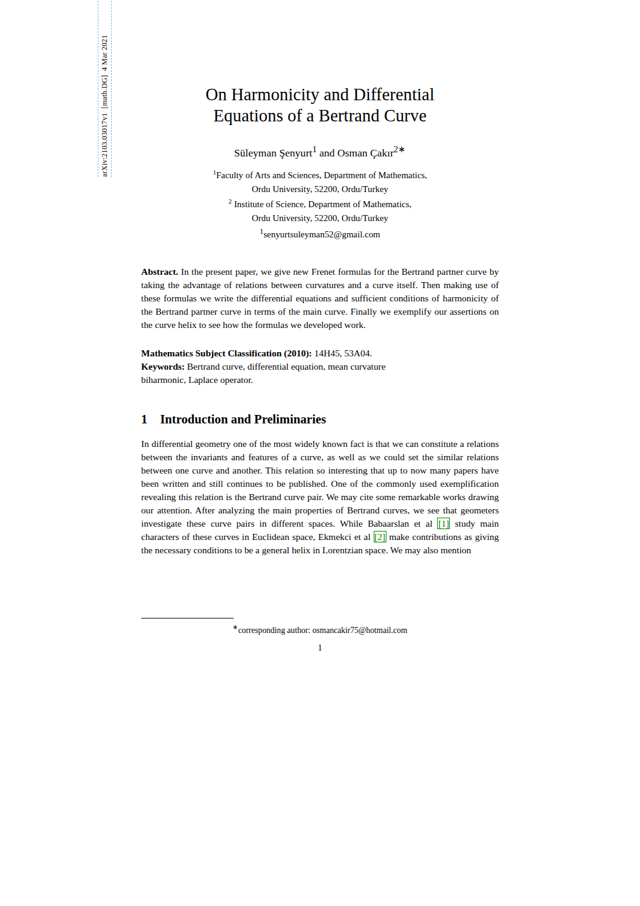arXiv:2103.03017v1 [math.DG] 4 Mar 2021
On Harmonicity and Differential
Equations of a Bertrand Curve
Süleyman Şenyurt1 and Osman Çakır2∗
1Faculty of Arts and Sciences, Department of Mathematics,
Ordu University, 52200, Ordu/Turkey
2 Institute of Science, Department of Mathematics,
Ordu University, 52200, Ordu/Turkey
1senyurtsuleyman52@gmail.com
Abstract. In the present paper, we give new Frenet formulas for the Bertrand partner curve by taking the advantage of relations between curvatures and a curve itself. Then making use of these formulas we write the differential equations and sufficient conditions of harmonicity of the Bertrand partner curve in terms of the main curve. Finally we exemplify our assertions on the curve helix to see how the formulas we developed work.
Mathematics Subject Classification (2010): 14H45, 53A04.
Keywords: Bertrand curve, differential equation, mean curvature
biharmonic, Laplace operator.
1 Introduction and Preliminaries
In differential geometry one of the most widely known fact is that we can constitute a relations between the invariants and features of a curve, as well as we could set the similar relations between one curve and another. This relation so interesting that up to now many papers have been written and still continues to be published. One of the commonly used exemplification revealing this relation is the Bertrand curve pair. We may cite some remarkable works drawing our attention. After analyzing the main properties of Bertrand curves, we see that geometers investigate these curve pairs in different spaces. While Babaarslan et al [1] study main characters of these curves in Euclidean space, Ekmekci et al [2] make contributions as giving the necessary conditions to be a general helix in Lorentzian space. We may also mention
∗corresponding author: osmancakir75@hotmail.com
1